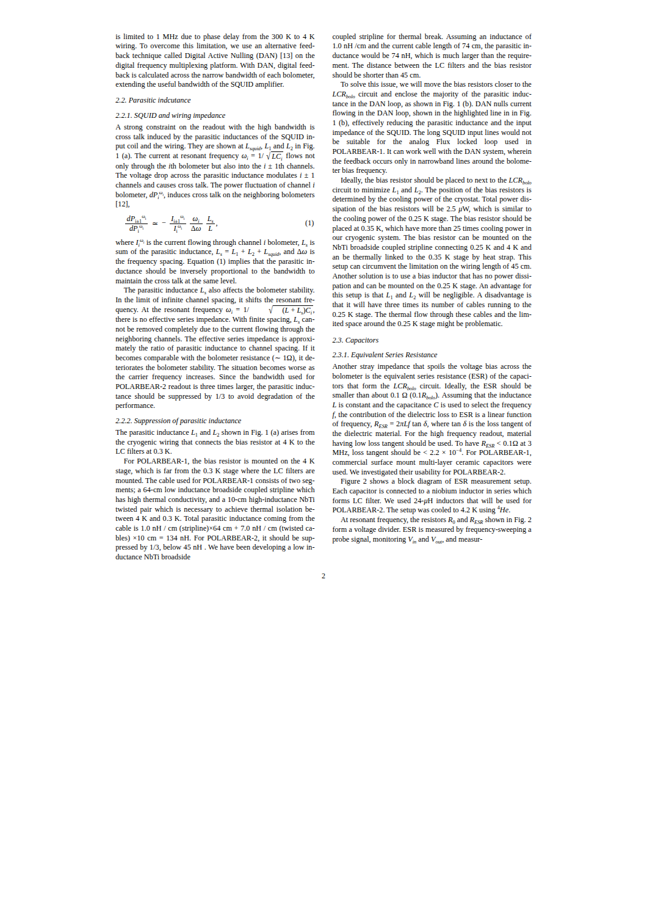is limited to 1 MHz due to phase delay from the 300 K to 4 K wiring. To overcome this limitation, we use an alternative feedback technique called Digital Active Nulling (DAN) [13] on the digital frequency multiplexing platform. With DAN, digital feedback is calculated across the narrow bandwidth of each bolometer, extending the useful bandwidth of the SQUID amplifier.
2.2. Parasitic indcutance
2.2.1. SQUID and wiring impedance
A strong constraint on the readout with the high bandwidth is cross talk induced by the parasitic inductances of the SQUID input coil and the wiring. They are shown at Lsquid, L1 and L2 in Fig. 1 (a). The current at resonant frequency ωi = 1/ √LCi flows not only through the ith bolometer but also into the i ± 1th channels. The voltage drop across the parasitic inductance modulates i ± 1 channels and causes cross talk. The power fluctuation of channel i bolometer, dPiωi, induces cross talk on the neighboring bolometers [12],
dPi±1ωi dPiωi ≃ − Ii±1ωi Iiωi ωi Δω Ls L , (1)
where Iiωi is the current flowing through channel i bolometer, Ls is sum of the parasitic inductance, Ls = L1 + L2 + Lsquid, and Δω is the frequency spacing. Equation (1) implies that the parasitic inductance should be inversely proportional to the bandwidth to maintain the cross talk at the same level.
The parasitic inductance Ls also affects the bolometer stability. In the limit of infinite channel spacing, it shifts the resonant frequency. At the resonant frequency ωi = 1/ √(L + Ls)Ci, there is no effective series impedance. With finite spacing, Ls cannot be removed completely due to the current flowing through the neighboring channels. The effective series impedance is approximately the ratio of parasitic inductance to channel spacing. If it becomes comparable with the bolometer resistance (∼ 1Ω), it deteriorates the bolometer stability. The situation becomes worse as the carrier frequency increases. Since the bandwidth used for POLARBEAR-2 readout is three times larger, the parasitic inductance should be suppressed by 1/3 to avoid degradation of the performance.
2.2.2. Suppression of parasitic inductance
The parasitic inductance L1 and L2 shown in Fig. 1 (a) arises from the cryogenic wiring that connects the bias resistor at 4 K to the LC filters at 0.3 K.
For POLARBEAR-1, the bias resistor is mounted on the 4 K stage, which is far from the 0.3 K stage where the LC filters are mounted. The cable used for POLARBEAR-1 consists of two segments; a 64-cm low inductance broadside coupled stripline which has high thermal conductivity, and a 10-cm high-inductance NbTi twisted pair which is necessary to achieve thermal isolation between 4 K and 0.3 K. Total parasitic inductance coming from the cable is 1.0 nH / cm (stripline)×64 cm + 7.0 nH / cm (twisted cables) ×10 cm = 134 nH. For POLARBEAR-2, it should be suppressed by 1/3, below 45 nH . We have been developing a low inductance NbTi broadside
coupled stripline for thermal break. Assuming an inductance of 1.0 nH /cm and the current cable length of 74 cm, the parasitic inductance would be 74 nH, which is much larger than the requirement. The distance between the LC filters and the bias resistor should be shorter than 45 cm.
To solve this issue, we will move the bias resistors closer to the LCRbolo circuit and enclose the majority of the parasitic inductance in the DAN loop, as shown in Fig. 1 (b). DAN nulls current flowing in the DAN loop, shown in the highlighted line in in Fig. 1 (b), effectively reducing the parasitic inductance and the input impedance of the SQUID. The long SQUID input lines would not be suitable for the analog Flux locked loop used in POLARBEAR-1. It can work well with the DAN system, wherein the feedback occurs only in narrowband lines around the bolometer bias frequency.
Ideally, the bias resistor should be placed to next to the LCRbolo circuit to minimize L1 and L2. The position of the bias resistors is determined by the cooling power of the cryostat. Total power dissipation of the bias resistors will be 2.5 μ W, which is similar to the cooling power of the 0.25 K stage. The bias resistor should be placed at 0.35 K, which have more than 25 times cooling power in our cryogenic system. The bias resistor can be mounted on the NbTi broadside coupled stripline connecting 0.25 K and 4 K and an be thermally linked to the 0.35 K stage by heat strap. This setup can circumvent the limitation on the wiring length of 45 cm. Another solution is to use a bias inductor that has no power dissipation and can be mounted on the 0.25 K stage. An advantage for this setup is that L1 and L2 will be negligible. A disadvantage is that it will have three times its number of cables running to the 0.25 K stage. The thermal flow through these cables and the limited space around the 0.25 K stage might be problematic.
2.3. Capacitors
2.3.1. Equivalent Series Resistance
Another stray impedance that spoils the voltage bias across the bolometer is the equivalent series resistance (ESR) of the capacitors that form the LCRbolo circuit. Ideally, the ESR should be smaller than about 0.1 Ω (0.1Rbolo). Assuming that the inductance L is constant and the capacitance C is used to select the frequency f, the contribution of the dielectric loss to ESR is a linear function of frequency, RESR = 2πLf tan δ, where tan δ is the loss tangent of the dielectric material. For the high frequency readout, material having low loss tangent should be used. To have RESR < 0.1Ω at 3 MHz, loss tangent should be < 2.2 × 10−4. For POLARBEAR-1, commercial surface mount multi-layer ceramic capacitors were used. We investigated their usability for POLARBEAR-2.
Figure 2 shows a block diagram of ESR measurement setup. Each capacitor is connected to a niobium inductor in series which forms LC filter. We used 24-μ H inductors that will be used for POLARBEAR-2. The setup was cooled to 4.2 K using 4He.
At resonant frequency, the resistors R0 and RESR shown in Fig. 2 form a voltage divider. ESR is measured by frequency-sweeping a probe signal, monitoring Vin and Vout, and measur-
2